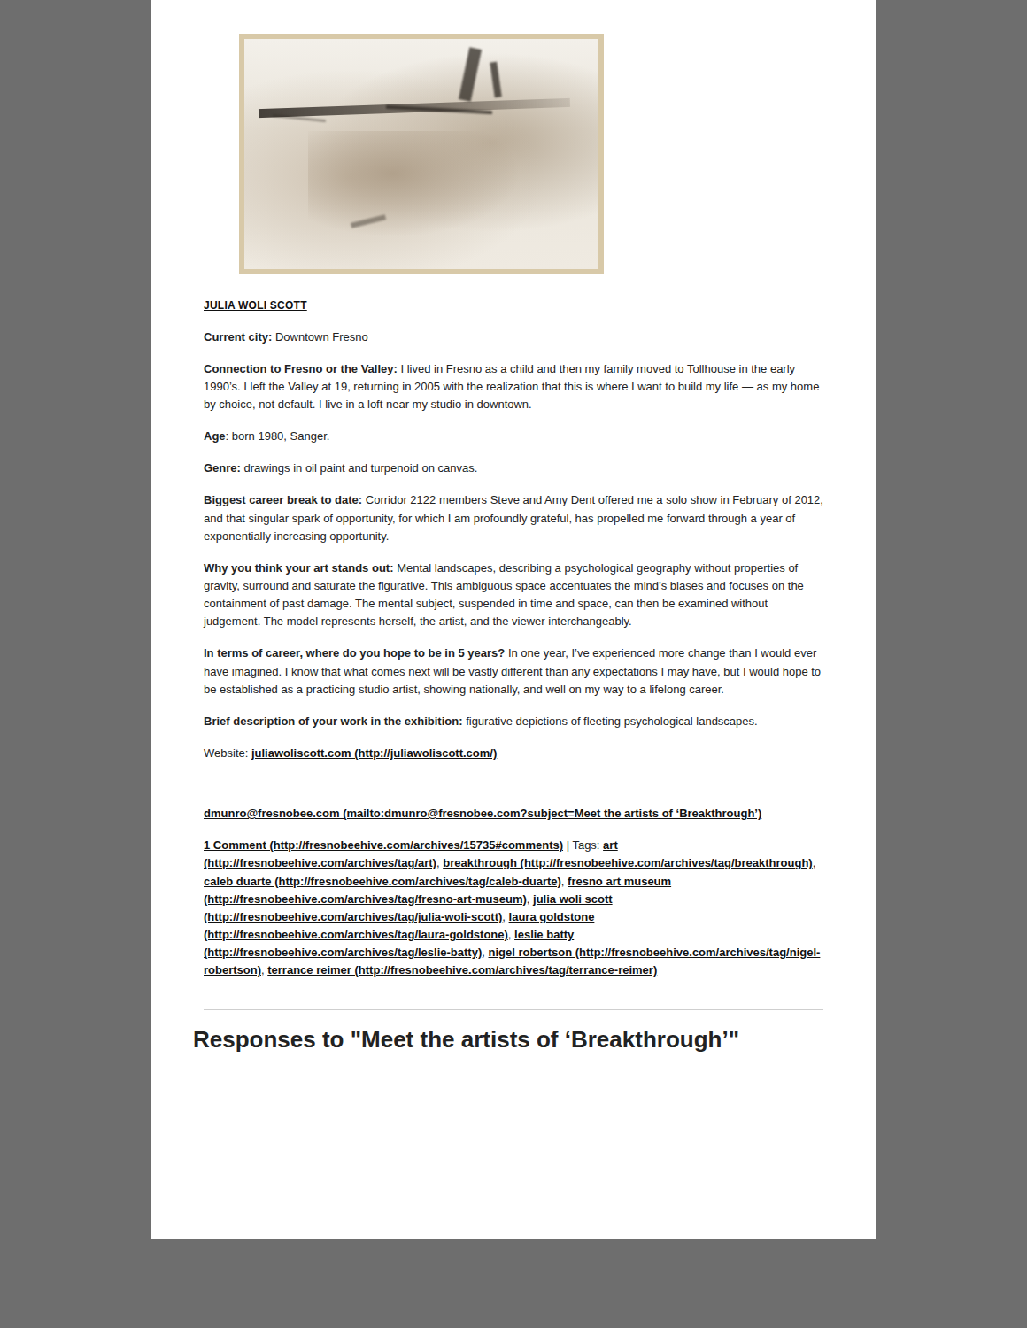JULIA WOLI SCOTT
Current city: Downtown Fresno
Connection to Fresno or the Valley: I lived in Fresno as a child and then my family moved to Tollhouse in the early 1990’s. I left the Valley at 19, returning in 2005 with the realization that this is where I want to build my life — as my home by choice, not default. I live in a loft near my studio in downtown.
Age: born 1980, Sanger.
Genre: drawings in oil paint and turpenoid on canvas.
Biggest career break to date: Corridor 2122 members Steve and Amy Dent offered me a solo show in February of 2012, and that singular spark of opportunity, for which I am profoundly grateful, has propelled me forward through a year of exponentially increasing opportunity.
Why you think your art stands out: Mental landscapes, describing a psychological geography without properties of gravity, surround and saturate the figurative. This ambiguous space accentuates the mind’s biases and focuses on the containment of past damage. The mental subject, suspended in time and space, can then be examined without judgement. The model represents herself, the artist, and the viewer interchangeably.
In terms of career, where do you hope to be in 5 years? In one year, I’ve experienced more change than I would ever have imagined. I know that what comes next will be vastly different than any expectations I may have, but I would hope to be established as a practicing studio artist, showing nationally, and well on my way to a lifelong career.
Brief description of your work in the exhibition: figurative depictions of fleeting psychological landscapes.
Website: juliawoliscott.com (http://juliawoliscott.com/)
dmunro@fresnobee.com (mailto:dmunro@fresnobee.com?subject=Meet the artists of ‘Breakthrough’)
1 Comment (http://fresnobeehive.com/archives/15735#comments) | Tags: art (http://fresnobeehive.com/archives/tag/art), breakthrough (http://fresnobeehive.com/archives/tag/breakthrough), caleb duarte (http://fresnobeehive.com/archives/tag/caleb-duarte), fresno art museum (http://fresnobeehive.com/archives/tag/fresno-art-museum), julia woli scott (http://fresnobeehive.com/archives/tag/julia-woli-scott), laura goldstone (http://fresnobeehive.com/archives/tag/laura-goldstone), leslie batty (http://fresnobeehive.com/archives/tag/leslie-batty), nigel robertson (http://fresnobeehive.com/archives/tag/nigel-robertson), terrance reimer (http://fresnobeehive.com/archives/tag/terrance-reimer)
Responses to "Meet the artists of ‘Breakthrough’"